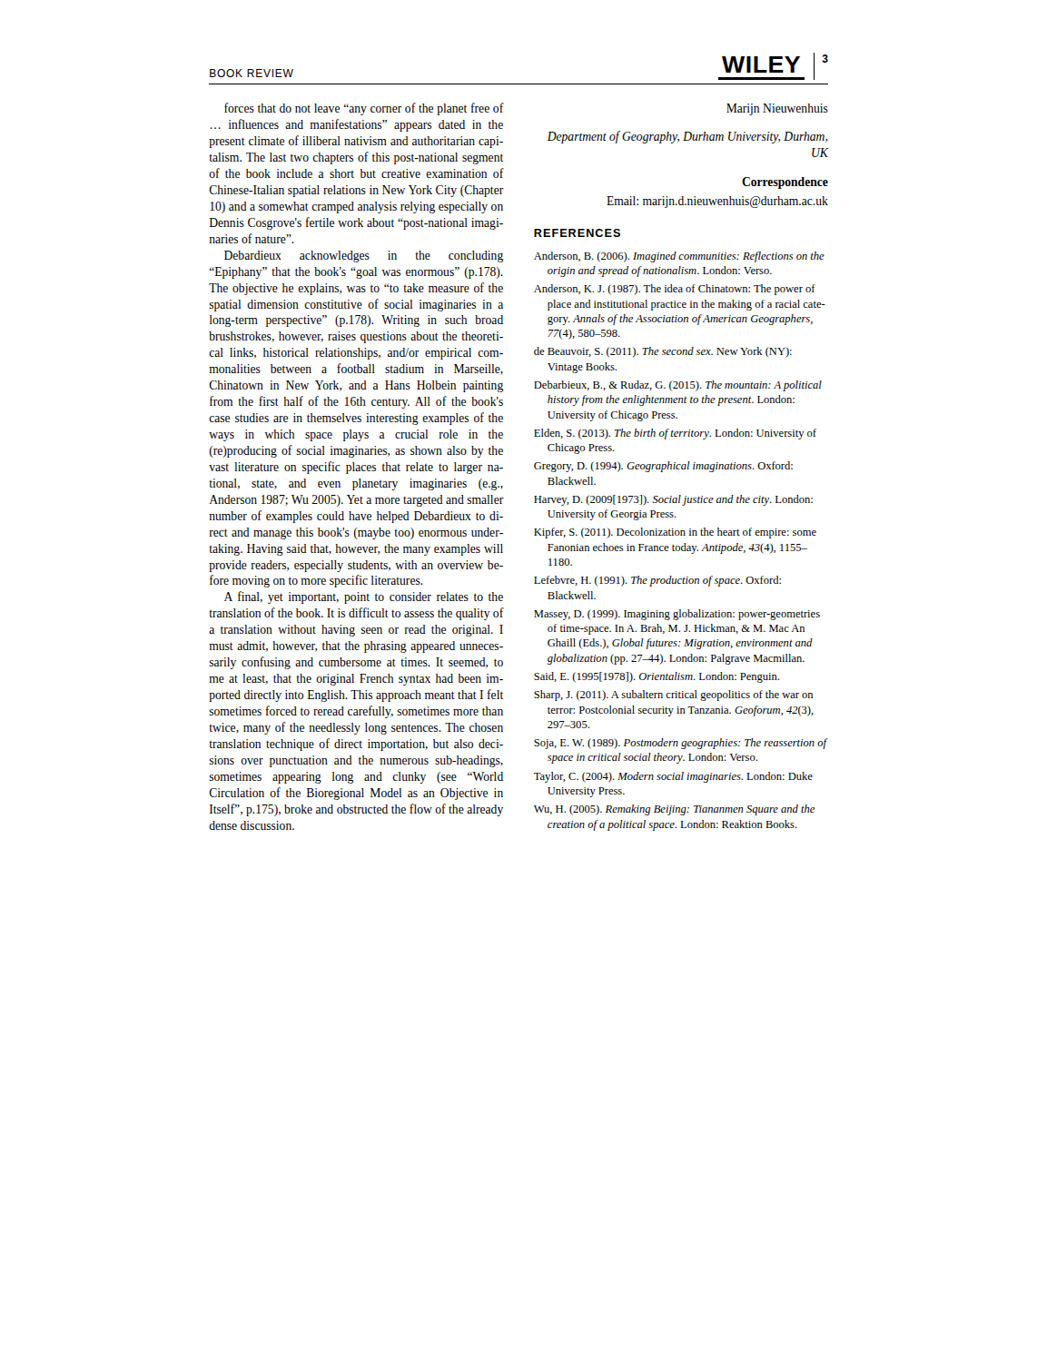Book Review
WILEY
3
forces that do not leave “any corner of the planet free of … influences and manifestations” appears dated in the present climate of illiberal nativism and authoritarian capitalism. The last two chapters of this post-national segment of the book include a short but creative examination of Chinese-Italian spatial relations in New York City (Chapter 10) and a somewhat cramped analysis relying especially on Dennis Cosgrove's fertile work about “post-national imaginaries of nature”.
Debardieux acknowledges in the concluding “Epiphany” that the book's “goal was enormous” (p.178). The objective he explains, was to “to take measure of the spatial dimension constitutive of social imaginaries in a long-term perspective” (p.178). Writing in such broad brushstrokes, however, raises questions about the theoretical links, historical relationships, and/or empirical commonalities between a football stadium in Marseille, Chinatown in New York, and a Hans Holbein painting from the first half of the 16th century. All of the book's case studies are in themselves interesting examples of the ways in which space plays a crucial role in the (re)producing of social imaginaries, as shown also by the vast literature on specific places that relate to larger national, state, and even planetary imaginaries (e.g., Anderson 1987; Wu 2005). Yet a more targeted and smaller number of examples could have helped Debardieux to direct and manage this book's (maybe too) enormous undertaking. Having said that, however, the many examples will provide readers, especially students, with an overview before moving on to more specific literatures.
A final, yet important, point to consider relates to the translation of the book. It is difficult to assess the quality of a translation without having seen or read the original. I must admit, however, that the phrasing appeared unnecessarily confusing and cumbersome at times. It seemed, to me at least, that the original French syntax had been imported directly into English. This approach meant that I felt sometimes forced to reread carefully, sometimes more than twice, many of the needlessly long sentences. The chosen translation technique of direct importation, but also decisions over punctuation and the numerous sub-headings, sometimes appearing long and clunky (see “World Circulation of the Bioregional Model as an Objective in Itself”, p.175), broke and obstructed the flow of the already dense discussion.
Marijn Nieuwenhuis
Department of Geography, Durham University, Durham, UK
Correspondence
Email: marijn.d.nieuwenhuis@durham.ac.uk
References
Anderson, B. (2006). Imagined communities: Reflections on the origin and spread of nationalism. London: Verso.
Anderson, K. J. (1987). The idea of Chinatown: The power of place and institutional practice in the making of a racial category. Annals of the Association of American Geographers, 77(4), 580–598.
de Beauvoir, S. (2011). The second sex. New York (NY): Vintage Books.
Debarbieux, B., & Rudaz, G. (2015). The mountain: A political history from the enlightenment to the present. London: University of Chicago Press.
Elden, S. (2013). The birth of territory. London: University of Chicago Press.
Gregory, D. (1994). Geographical imaginations. Oxford: Blackwell.
Harvey, D. (2009[1973]). Social justice and the city. London: University of Georgia Press.
Kipfer, S. (2011). Decolonization in the heart of empire: some Fanonian echoes in France today. Antipode, 43(4), 1155–1180.
Lefebvre, H. (1991). The production of space. Oxford: Blackwell.
Massey, D. (1999). Imagining globalization: power-geometries of time-space. In A. Brah, M. J. Hickman, & M. Mac An Ghaill (Eds.), Global futures: Migration, environment and globalization (pp. 27–44). London: Palgrave Macmillan.
Said, E. (1995[1978]). Orientalism. London: Penguin.
Sharp, J. (2011). A subaltern critical geopolitics of the war on terror: Postcolonial security in Tanzania. Geoforum, 42(3), 297–305.
Soja, E. W. (1989). Postmodern geographies: The reassertion of space in critical social theory. London: Verso.
Taylor, C. (2004). Modern social imaginaries. London: Duke University Press.
Wu, H. (2005). Remaking Beijing: Tiananmen Square and the creation of a political space. London: Reaktion Books.